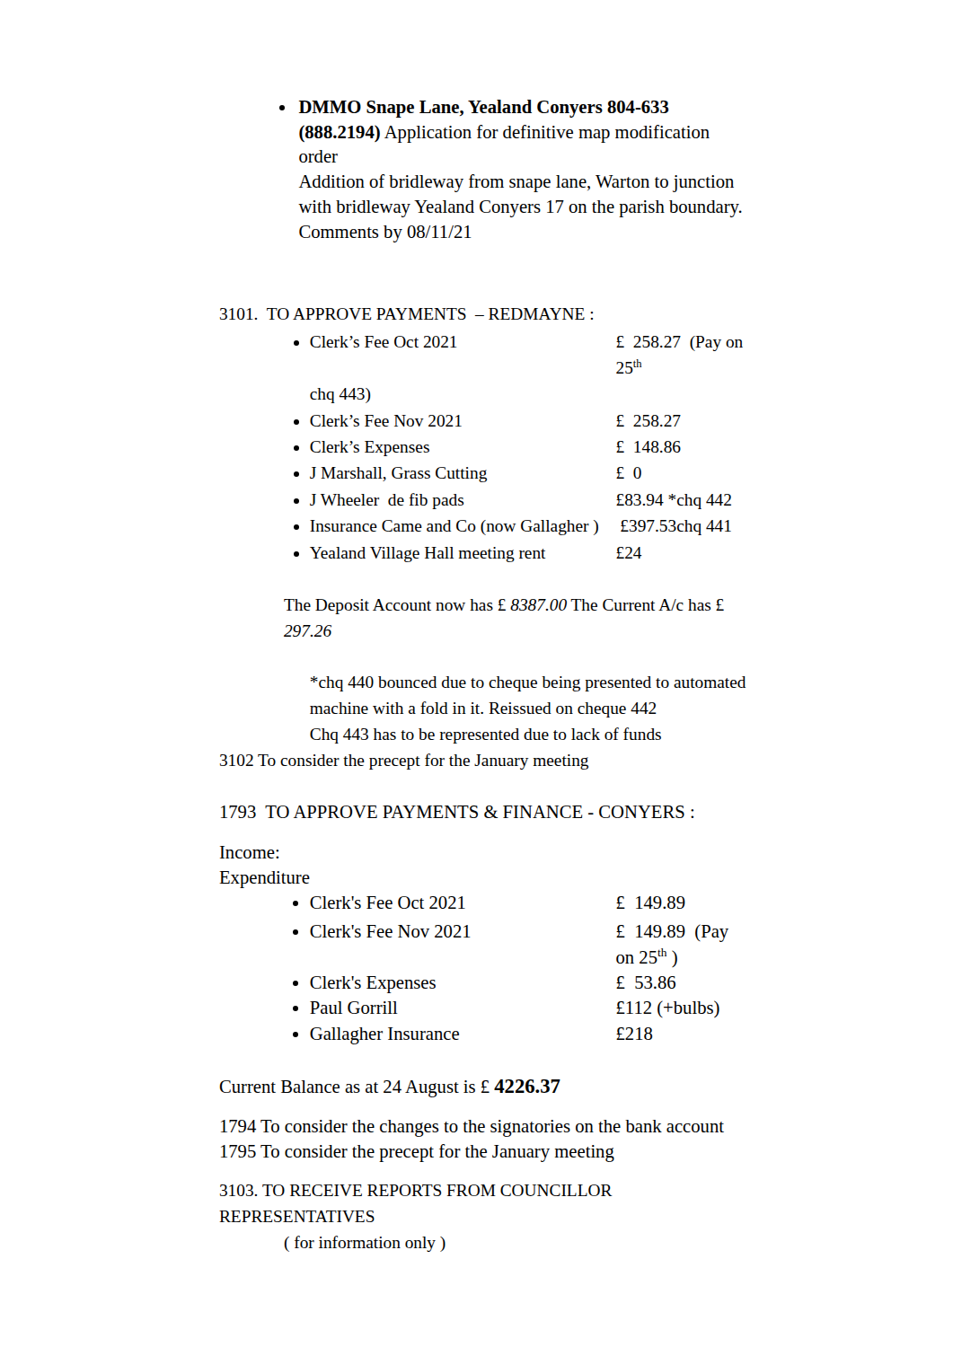DMMO Snape Lane, Yealand Conyers 804-633 (888.2194) Application for definitive map modification order
Addition of bridleway from snape lane, Warton to junction with bridleway Yealand Conyers 17 on the parish boundary. Comments by 08/11/21
3101. TO APPROVE PAYMENTS – REDMAYNE :
Clerk’s Fee Oct 2021 £ 258.27 (Pay on 25th
chq 443)
Clerk’s Fee Nov 2021 £ 258.27
Clerk’s Expenses £ 148.86
J Marshall, Grass Cutting £ 0
J Wheeler de fib pads £83.94 *chq 442
Insurance Came and Co (now Gallagher ) £397.53chq 441
Yealand Village Hall meeting rent £24
The Deposit Account now has £ 8387.00 The Current A/c has £ 297.26
*chq 440 bounced due to cheque being presented to automated
machine with a fold in it. Reissued on cheque 442
Chq 443 has to be represented due to lack of funds
3102 To consider the precept for the January meeting
1793 TO APPROVE PAYMENTS & FINANCE - CONYERS :
Income:
Expenditure
Clerk's Fee Oct 2021 £ 149.89
Clerk's Fee Nov 2021 £ 149.89 (Pay on 25th )
Clerk's Expenses £ 53.86
Paul Gorrill £112 (+bulbs)
Gallagher Insurance £218
Current Balance as at 24 August is £ 4226.37
1794 To consider the changes to the signatories on the bank account
1795 To consider the precept for the January meeting
3103. TO RECEIVE REPORTS FROM COUNCILLOR REPRESENTATIVES
( for information only )